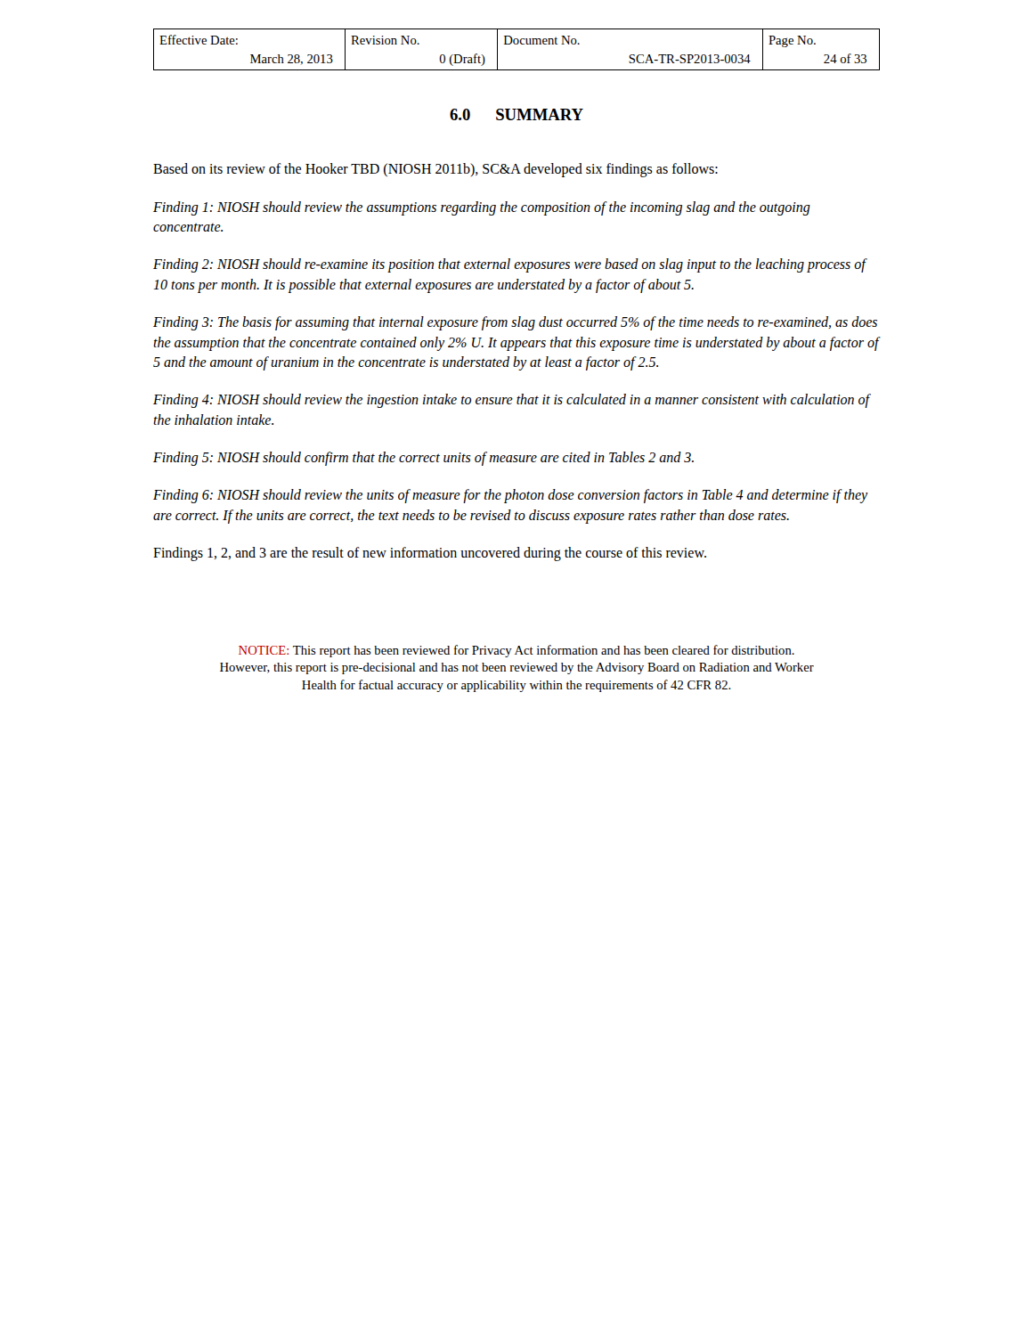| Effective Date: March 28, 2013 | Revision No. 0 (Draft) | Document No. SCA-TR-SP2013-0034 | Page No. 24 of 33 |
6.0 SUMMARY
Based on its review of the Hooker TBD (NIOSH 2011b), SC&A developed six findings as follows:
Finding 1: NIOSH should review the assumptions regarding the composition of the incoming slag and the outgoing concentrate.
Finding 2: NIOSH should re-examine its position that external exposures were based on slag input to the leaching process of 10 tons per month. It is possible that external exposures are understated by a factor of about 5.
Finding 3: The basis for assuming that internal exposure from slag dust occurred 5% of the time needs to re-examined, as does the assumption that the concentrate contained only 2% U. It appears that this exposure time is understated by about a factor of 5 and the amount of uranium in the concentrate is understated by at least a factor of 2.5.
Finding 4: NIOSH should review the ingestion intake to ensure that it is calculated in a manner consistent with calculation of the inhalation intake.
Finding 5: NIOSH should confirm that the correct units of measure are cited in Tables 2 and 3.
Finding 6: NIOSH should review the units of measure for the photon dose conversion factors in Table 4 and determine if they are correct. If the units are correct, the text needs to be revised to discuss exposure rates rather than dose rates.
Findings 1, 2, and 3 are the result of new information uncovered during the course of this review.
NOTICE: This report has been reviewed for Privacy Act information and has been cleared for distribution.
However, this report is pre-decisional and has not been reviewed by the Advisory Board on Radiation and Worker
Health for factual accuracy or applicability within the requirements of 42 CFR 82.